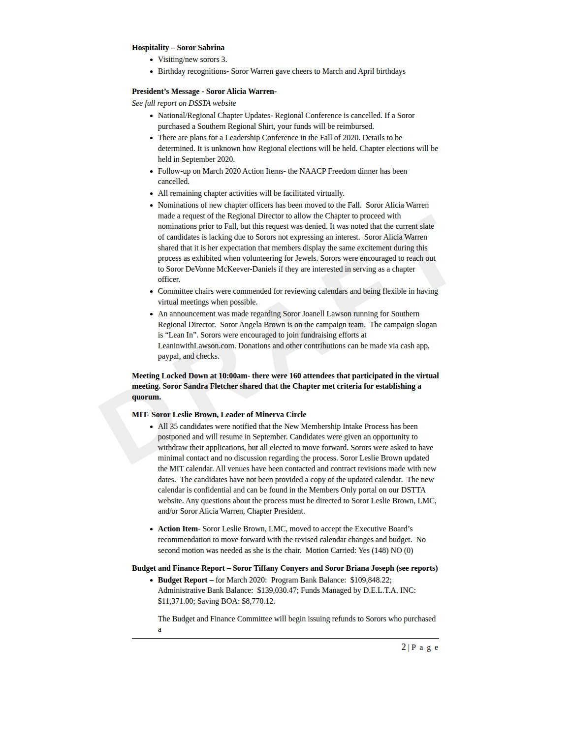DRAFT
Hospitality – Soror Sabrina
Visiting/new sorors 3.
Birthday recognitions- Soror Warren gave cheers to March and April birthdays
President’s Message - Soror Alicia Warren-
See full report on DSSTA website
National/Regional Chapter Updates- Regional Conference is cancelled. If a Soror purchased a Southern Regional Shirt, your funds will be reimbursed.
There are plans for a Leadership Conference in the Fall of 2020. Details to be determined. It is unknown how Regional elections will be held. Chapter elections will be held in September 2020.
Follow-up on March 2020 Action Items- the NAACP Freedom dinner has been cancelled.
All remaining chapter activities will be facilitated virtually.
Nominations of new chapter officers has been moved to the Fall. Soror Alicia Warren made a request of the Regional Director to allow the Chapter to proceed with nominations prior to Fall, but this request was denied. It was noted that the current slate of candidates is lacking due to Sorors not expressing an interest. Soror Alicia Warren shared that it is her expectation that members display the same excitement during this process as exhibited when volunteering for Jewels. Sorors were encouraged to reach out to Soror DeVonne McKeever-Daniels if they are interested in serving as a chapter officer.
Committee chairs were commended for reviewing calendars and being flexible in having virtual meetings when possible.
An announcement was made regarding Soror Joanell Lawson running for Southern Regional Director. Soror Angela Brown is on the campaign team. The campaign slogan is “Lean In”. Sorors were encouraged to join fundraising efforts at LeaninwithLawson.com. Donations and other contributions can be made via cash app, paypal, and checks.
Meeting Locked Down at 10:00am- there were 160 attendees that participated in the virtual meeting. Soror Sandra Fletcher shared that the Chapter met criteria for establishing a quorum.
MIT- Soror Leslie Brown, Leader of Minerva Circle
All 35 candidates were notified that the New Membership Intake Process has been postponed and will resume in September. Candidates were given an opportunity to withdraw their applications, but all elected to move forward. Sorors were asked to have minimal contact and no discussion regarding the process. Soror Leslie Brown updated the MIT calendar. All venues have been contacted and contract revisions made with new dates. The candidates have not been provided a copy of the updated calendar. The new calendar is confidential and can be found in the Members Only portal on our DSTTA website. Any questions about the process must be directed to Soror Leslie Brown, LMC, and/or Soror Alicia Warren, Chapter President.
Action Item- Soror Leslie Brown, LMC, moved to accept the Executive Board’s recommendation to move forward with the revised calendar changes and budget. No second motion was needed as she is the chair. Motion Carried: Yes (148) NO (0)
Budget and Finance Report – Soror Tiffany Conyers and Soror Briana Joseph (see reports)
Budget Report – for March 2020: Program Bank Balance: $109,848.22; Administrative Bank Balance: $139,030.47; Funds Managed by D.E.L.T.A. INC: $11,371.00; Saving BOA: $8,770.12.
The Budget and Finance Committee will begin issuing refunds to Sorors who purchased a
2 | P a g e